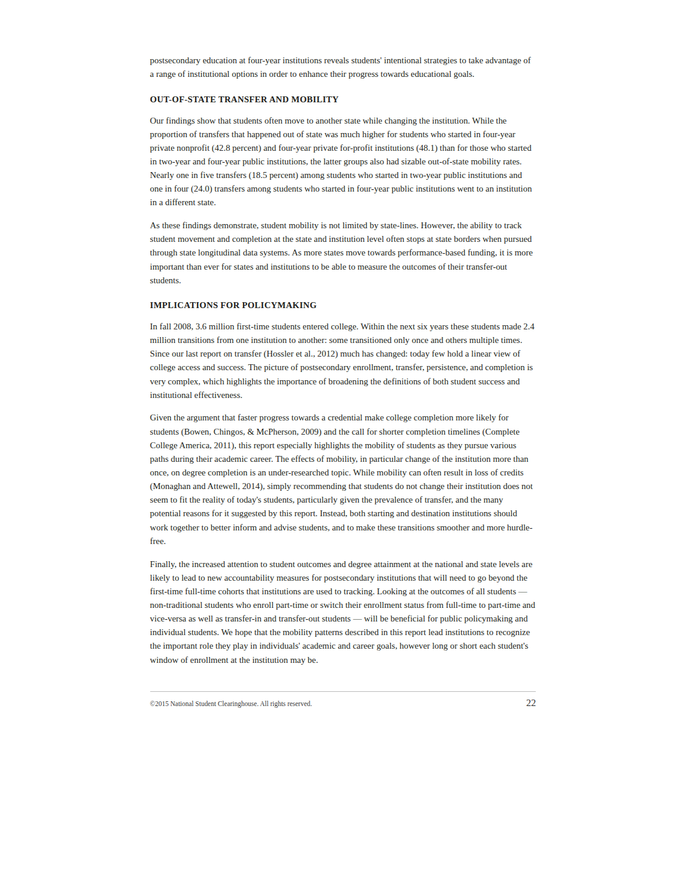postsecondary education at four-year institutions reveals students' intentional strategies to take advantage of a range of institutional options in order to enhance their progress towards educational goals.
Out-of-State Transfer and Mobility
Our findings show that students often move to another state while changing the institution. While the proportion of transfers that happened out of state was much higher for students who started in four-year private nonprofit (42.8 percent) and four-year private for-profit institutions (48.1) than for those who started in two-year and four-year public institutions, the latter groups also had sizable out-of-state mobility rates. Nearly one in five transfers (18.5 percent) among students who started in two-year public institutions and one in four (24.0) transfers among students who started in four-year public institutions went to an institution in a different state.
As these findings demonstrate, student mobility is not limited by state-lines. However, the ability to track student movement and completion at the state and institution level often stops at state borders when pursued through state longitudinal data systems. As more states move towards performance-based funding, it is more important than ever for states and institutions to be able to measure the outcomes of their transfer-out students.
Implications for Policymaking
In fall 2008, 3.6 million first-time students entered college. Within the next six years these students made 2.4 million transitions from one institution to another: some transitioned only once and others multiple times. Since our last report on transfer (Hossler et al., 2012) much has changed: today few hold a linear view of college access and success. The picture of postsecondary enrollment, transfer, persistence, and completion is very complex, which highlights the importance of broadening the definitions of both student success and institutional effectiveness.
Given the argument that faster progress towards a credential make college completion more likely for students (Bowen, Chingos, & McPherson, 2009) and the call for shorter completion timelines (Complete College America, 2011), this report especially highlights the mobility of students as they pursue various paths during their academic career. The effects of mobility, in particular change of the institution more than once, on degree completion is an under-researched topic. While mobility can often result in loss of credits (Monaghan and Attewell, 2014), simply recommending that students do not change their institution does not seem to fit the reality of today's students, particularly given the prevalence of transfer, and the many potential reasons for it suggested by this report. Instead, both starting and destination institutions should work together to better inform and advise students, and to make these transitions smoother and more hurdle-free.
Finally, the increased attention to student outcomes and degree attainment at the national and state levels are likely to lead to new accountability measures for postsecondary institutions that will need to go beyond the first-time full-time cohorts that institutions are used to tracking. Looking at the outcomes of all students — non-traditional students who enroll part-time or switch their enrollment status from full-time to part-time and vice-versa as well as transfer-in and transfer-out students — will be beneficial for public policymaking and individual students. We hope that the mobility patterns described in this report lead institutions to recognize the important role they play in individuals' academic and career goals, however long or short each student's window of enrollment at the institution may be.
©2015 National Student Clearinghouse. All rights reserved. 22